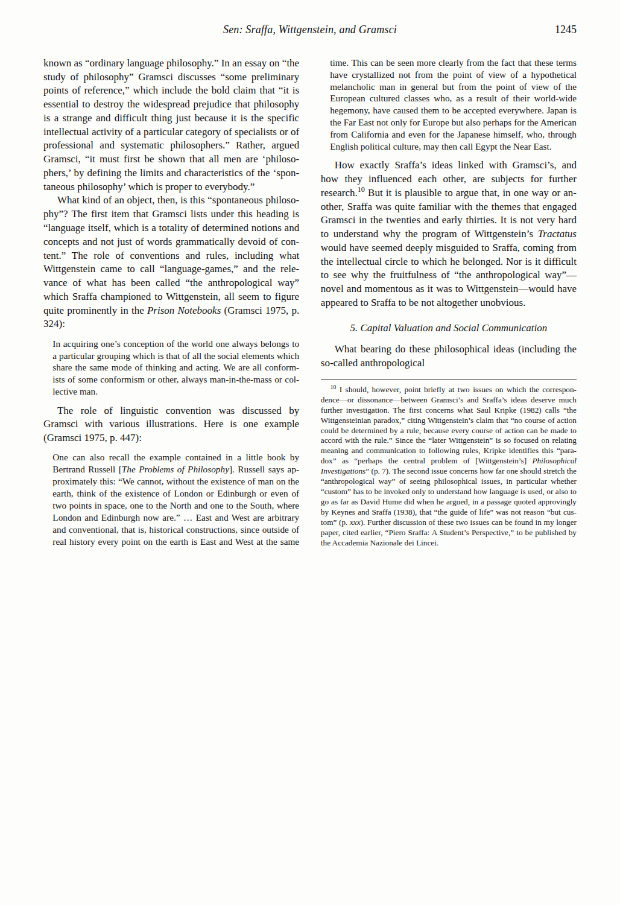Sen: Sraffa, Wittgenstein, and Gramsci 1245
known as “ordinary language philosophy.” In an essay on “the study of philosophy” Gramsci discusses “some preliminary points of reference,” which include the bold claim that “it is essential to destroy the widespread prejudice that philosophy is a strange and difficult thing just because it is the specific intellectual activity of a particular category of specialists or of professional and systematic philosophers.” Rather, argued Gramsci, “it must first be shown that all men are ‘philosophers,’ by defining the limits and characteristics of the ‘spontaneous philosophy’ which is proper to everybody.”
What kind of an object, then, is this “spontaneous philosophy”? The first item that Gramsci lists under this heading is “language itself, which is a totality of determined notions and concepts and not just of words grammatically devoid of content.” The role of conventions and rules, including what Wittgenstein came to call “language-games,” and the relevance of what has been called “the anthropological way” which Sraffa championed to Wittgenstein, all seem to figure quite prominently in the Prison Notebooks (Gramsci 1975, p. 324):
In acquiring one’s conception of the world one always belongs to a particular grouping which is that of all the social elements which share the same mode of thinking and acting. We are all conformists of some conformism or other, always man-in-the-mass or collective man.
The role of linguistic convention was discussed by Gramsci with various illustrations. Here is one example (Gramsci 1975, p. 447):
One can also recall the example contained in a little book by Bertrand Russell [The Problems of Philosophy]. Russell says approximately this: “We cannot, without the existence of man on the earth, think of the existence of London or Edinburgh or even of two points in space, one to the North and one to the South, where London and Edinburgh now are.” … East and West are arbitrary and conventional, that is, historical constructions, since outside of real history every point on the earth is East and West at the same time. This can be seen more clearly from the fact that these terms have crystallized not from the point of view of a hypothetical melancholic man in general but from the point of view of the European cultured classes who, as a result of their world-wide hegemony, have caused them to be accepted everywhere. Japan is the Far East not only for Europe but also perhaps for the American from California and even for the Japanese himself, who, through English political culture, may then call Egypt the Near East.
How exactly Sraffa’s ideas linked with Gramsci’s, and how they influenced each other, are subjects for further research.10 But it is plausible to argue that, in one way or another, Sraffa was quite familiar with the themes that engaged Gramsci in the twenties and early thirties. It is not very hard to understand why the program of Wittgenstein’s Tractatus would have seemed deeply misguided to Sraffa, coming from the intellectual circle to which he belonged. Nor is it difficult to see why the fruitfulness of “the anthropological way”—novel and momentous as it was to Wittgenstein—would have appeared to Sraffa to be not altogether unobvious.
5. Capital Valuation and Social Communication
What bearing do these philosophical ideas (including the so-called anthropological
10 I should, however, point briefly at two issues on which the correspondence—or dissonance—between Gramsci’s and Sraffa’s ideas deserve much further investigation. The first concerns what Saul Kripke (1982) calls “the Wittgensteinian paradox,” citing Wittgenstein’s claim that “no course of action could be determined by a rule, because every course of action can be made to accord with the rule.” Since the “later Wittgenstein” is so focused on relating meaning and communication to following rules, Kripke identifies this “paradox” as “perhaps the central problem of [Wittgenstein’s] Philosophical Investigations” (p. 7). The second issue concerns how far one should stretch the “anthropological way” of seeing philosophical issues, in particular whether “custom” has to be invoked only to understand how language is used, or also to go as far as David Hume did when he argued, in a passage quoted approvingly by Keynes and Sraffa (1938), that “the guide of life” was not reason “but custom” (p. xxx). Further discussion of these two issues can be found in my longer paper, cited earlier, “Piero Sraffa: A Student’s Perspective,” to be published by the Accademia Nazionale dei Lincei.